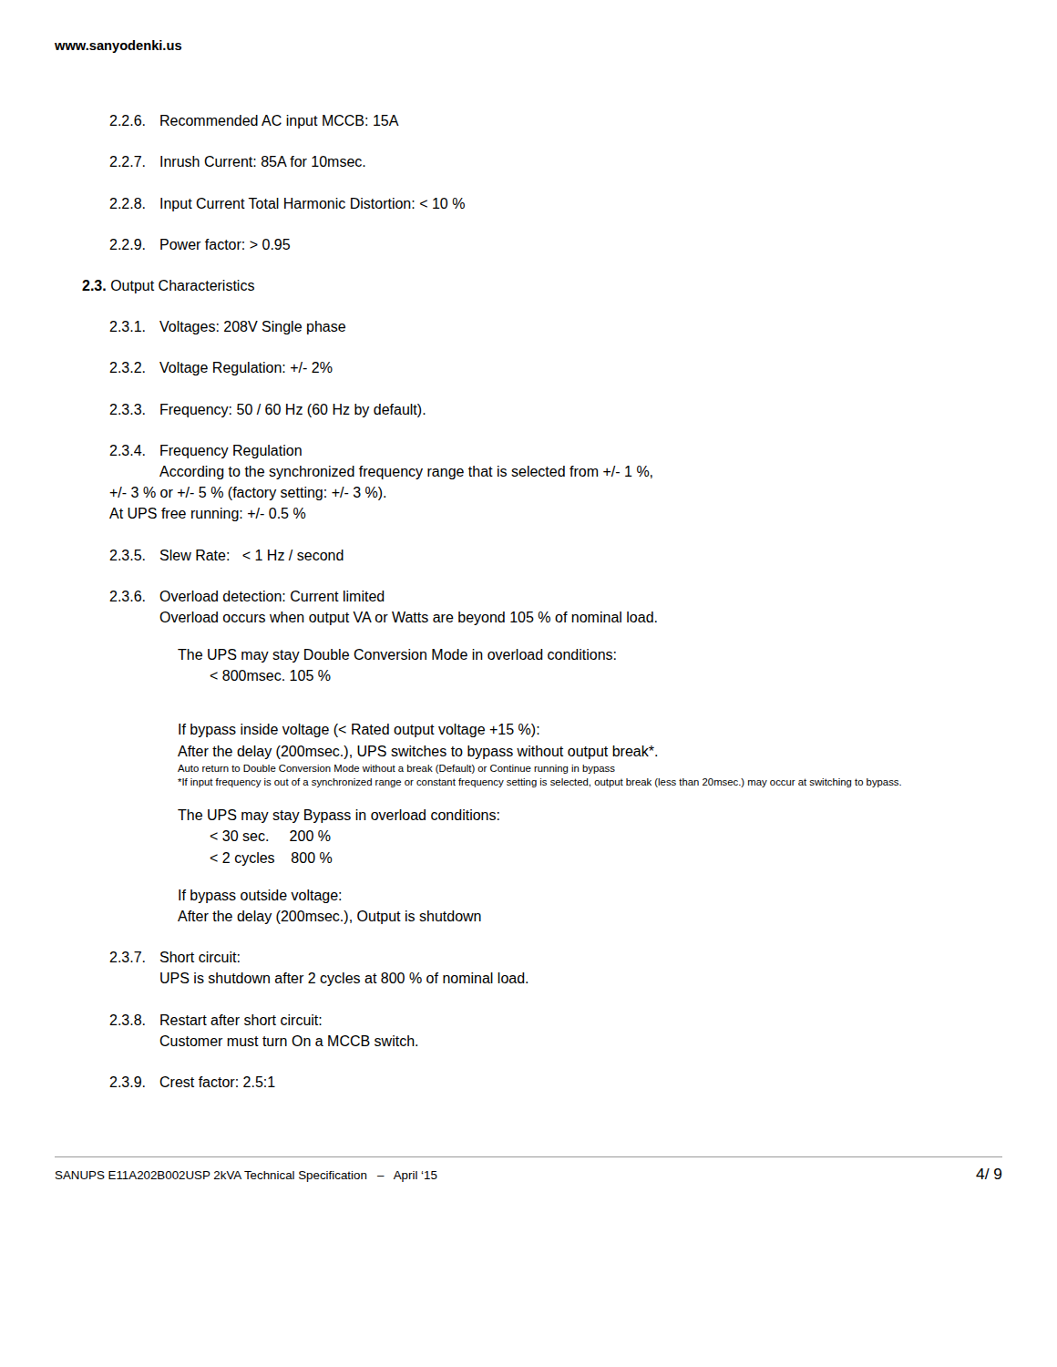www.sanyodenki.us
2.2.6. Recommended AC input MCCB: 15A
2.2.7. Inrush Current: 85A for 10msec.
2.2.8. Input Current Total Harmonic Distortion: < 10 %
2.2.9. Power factor: > 0.95
2.3. Output Characteristics
2.3.1. Voltages: 208V Single phase
2.3.2. Voltage Regulation: +/- 2%
2.3.3. Frequency: 50 / 60 Hz (60 Hz by default).
2.3.4. Frequency Regulation
According to the synchronized frequency range that is selected from +/- 1 %,
+/- 3 % or +/- 5 % (factory setting: +/- 3 %).
At UPS free running: +/- 0.5 %
2.3.5. Slew Rate: < 1 Hz / second
2.3.6. Overload detection: Current limited
Overload occurs when output VA or Watts are beyond 105 % of nominal load.
The UPS may stay Double Conversion Mode in overload conditions:
< 800msec. 105 %
If bypass inside voltage (< Rated output voltage +15 %):
After the delay (200msec.), UPS switches to bypass without output break*.
Auto return to Double Conversion Mode without a break (Default) or Continue running in bypass
*If input frequency is out of a synchronized range or constant frequency setting is selected, output break (less than 20msec.) may occur at switching to bypass.
The UPS may stay Bypass in overload conditions:
< 30 sec. 200 %
< 2 cycles 800 %
If bypass outside voltage:
After the delay (200msec.), Output is shutdown
2.3.7. Short circuit:
UPS is shutdown after 2 cycles at 800 % of nominal load.
2.3.8. Restart after short circuit:
Customer must turn On a MCCB switch.
2.3.9. Crest factor: 2.5:1
SANUPS E11A202B002USP 2kVA Technical Specification – April ‘15
4/ 9